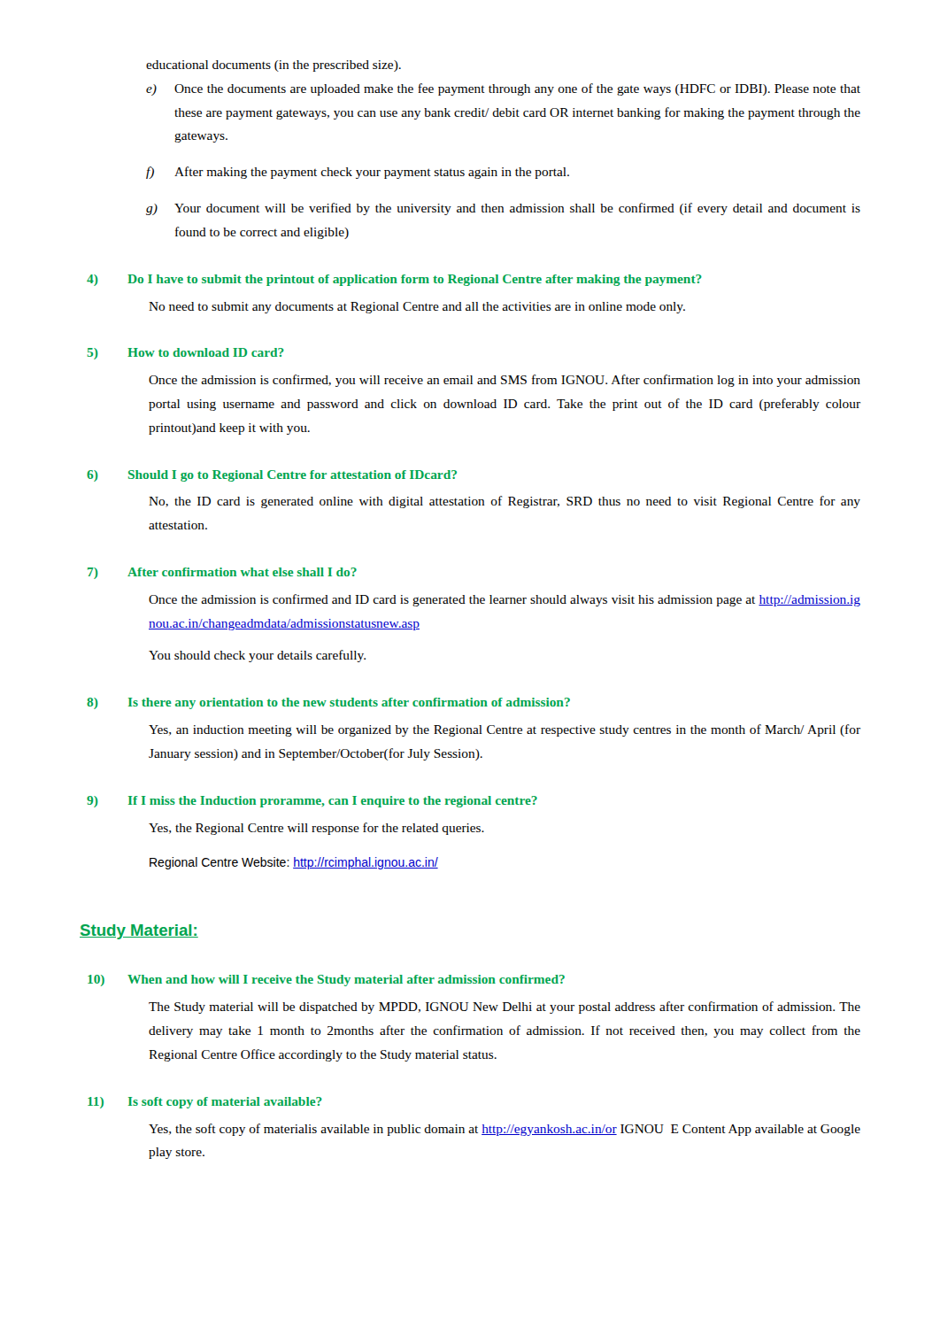educational documents (in the prescribed size).
e)
Once the documents are uploaded make the fee payment through any one of the gate ways (HDFC or IDBI). Please note that these are payment gateways, you can use any bank credit/ debit card OR internet banking for making the payment through the gateways.
f)
After making the payment check your payment status again in the portal.
g)
Your document will be verified by the university and then admission shall be confirmed (if every detail and document is found to be correct and eligible)
4)
Do I have to submit the printout of application form to Regional Centre after making the payment?
No need to submit any documents at Regional Centre and all the activities are in online mode only.
5)
How to download ID card?
Once the admission is confirmed, you will receive an email and SMS from IGNOU. After confirmation log in into your admission portal using username and password and click on download ID card. Take the print out of the ID card (preferably colour printout)and keep it with you.
6)
Should I go to Regional Centre for attestation of IDcard?
No, the ID card is generated online with digital attestation of Registrar, SRD thus no need to visit Regional Centre for any attestation.
7)
After confirmation what else shall I do?
Once the admission is confirmed and ID card is generated the learner should always visit his admission page at http://admission.ignou.ac.in/changeadmdata/admissionstatusnew.asp
You should check your details carefully.
8)
Is there any orientation to the new students after confirmation of admission?
Yes, an induction meeting will be organized by the Regional Centre at respective study centres in the month of March/ April (for January session) and in September/October(for July Session).
9)
If I miss the Induction proramme, can I enquire to the regional centre?
Yes, the Regional Centre will response for the related queries.
Regional Centre Website: http://rcimphal.ignou.ac.in/
Study Material:
10)
When and how will I receive the Study material after admission confirmed?
The Study material will be dispatched by MPDD, IGNOU New Delhi at your postal address after confirmation of admission. The delivery may take 1 month to 2months after the confirmation of admission. If not received then, you may collect from the Regional Centre Office accordingly to the Study material status.
11)
Is soft copy of material available?
Yes, the soft copy of materialis available in public domain at http://egyankosh.ac.in/or IGNOU E Content App available at Google play store.